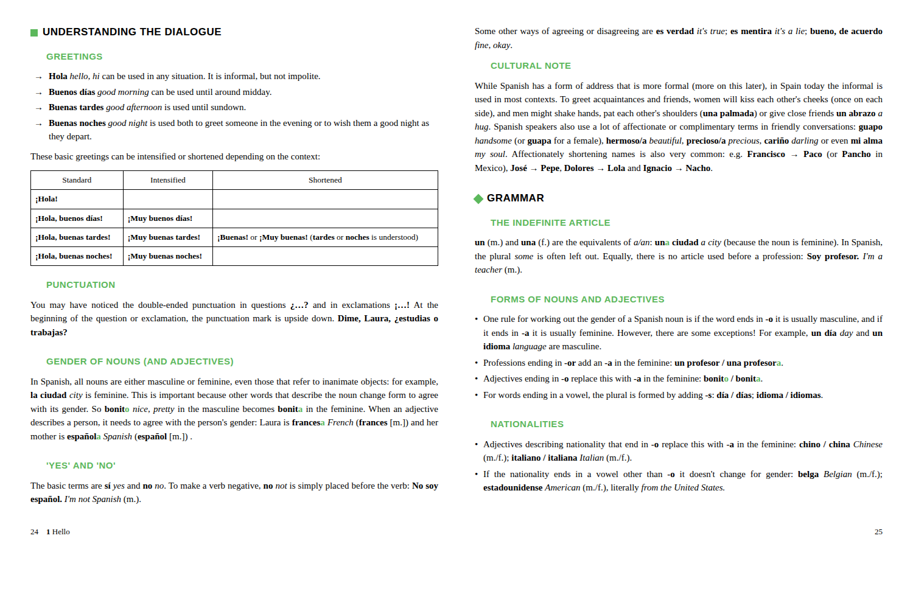Understanding the dialogue
Greetings
Hola hello, hi can be used in any situation. It is informal, but not impolite.
Buenos días good morning can be used until around midday.
Buenas tardes good afternoon is used until sundown.
Buenas noches good night is used both to greet someone in the evening or to wish them a good night as they depart.
These basic greetings can be intensified or shortened depending on the context:
| Standard | Intensified | Shortened |
| --- | --- | --- |
| ¡Hola! | | |
| ¡Hola, buenos días! | ¡Muy buenos días! | |
| ¡Hola, buenas tardes! | ¡Muy buenas tardes! | ¡Buenas! or ¡Muy buenas! ( tardes or noches is understood) |
| ¡Hola, buenas noches! | ¡Muy buenas noches! | |
Punctuation
You may have noticed the double-ended punctuation in questions ¿…? and in exclamations ¡…! At the beginning of the question or exclamation, the punctuation mark is upside down. Dime, Laura, ¿estudias o trabajas?
Gender of nouns (and adjectives)
In Spanish, all nouns are either masculine or feminine, even those that refer to inanimate objects: for example, la ciudad city is feminine. This is important because other words that describe the noun change form to agree with its gender. So bonito nice, pretty in the masculine becomes bonita in the feminine. When an adjective describes a person, it needs to agree with the person's gender: Laura is francesa French (frances [m.]) and her mother is española Spanish (español [m.]) .
'Yes' and 'no'
The basic terms are sí yes and no no. To make a verb negative, no not is simply placed before the verb: No soy español. I'm not Spanish (m.).
24 1 Hello
Some other ways of agreeing or disagreeing are es verdad it's true; es mentira it's a lie; bueno, de acuerdo fine, okay.
Cultural note
While Spanish has a form of address that is more formal (more on this later), in Spain today the informal is used in most contexts. To greet acquaintances and friends, women will kiss each other's cheeks (once on each side), and men might shake hands, pat each other's shoulders (una palmada) or give close friends un abrazo a hug. Spanish speakers also use a lot of affectionate or complimentary terms in friendly conversations: guapo handsome (or guapa for a female), hermoso/a beautiful, precioso/a precious, cariño darling or even mi alma my soul. Affectionately shortening names is also very common: e.g. Francisco → Paco (or Pancho in Mexico), José → Pepe, Dolores → Lola and Ignacio → Nacho.
Grammar
The indefinite article
un (m.) and una (f.) are the equivalents of a/an: una ciudad a city (because the noun is feminine). In Spanish, the plural some is often left out. Equally, there is no article used before a profession: Soy profesor. I'm a teacher (m.).
Forms of nouns and adjectives
One rule for working out the gender of a Spanish noun is if the word ends in -o it is usually masculine, and if it ends in -a it is usually feminine. However, there are some exceptions! For example, un día day and un idioma language are masculine.
Professions ending in -or add an -a in the feminine: un profesor / una profesora.
Adjectives ending in -o replace this with -a in the feminine: bonito / bonita.
For words ending in a vowel, the plural is formed by adding -s: día / días; idioma / idiomas.
Nationalities
Adjectives describing nationality that end in -o replace this with -a in the feminine: chino / china Chinese (m./f.); italiano / italiana Italian (m./f.).
If the nationality ends in a vowel other than -o it doesn't change for gender: belga Belgian (m./f.); estadounidense American (m./f.), literally from the United States.
25